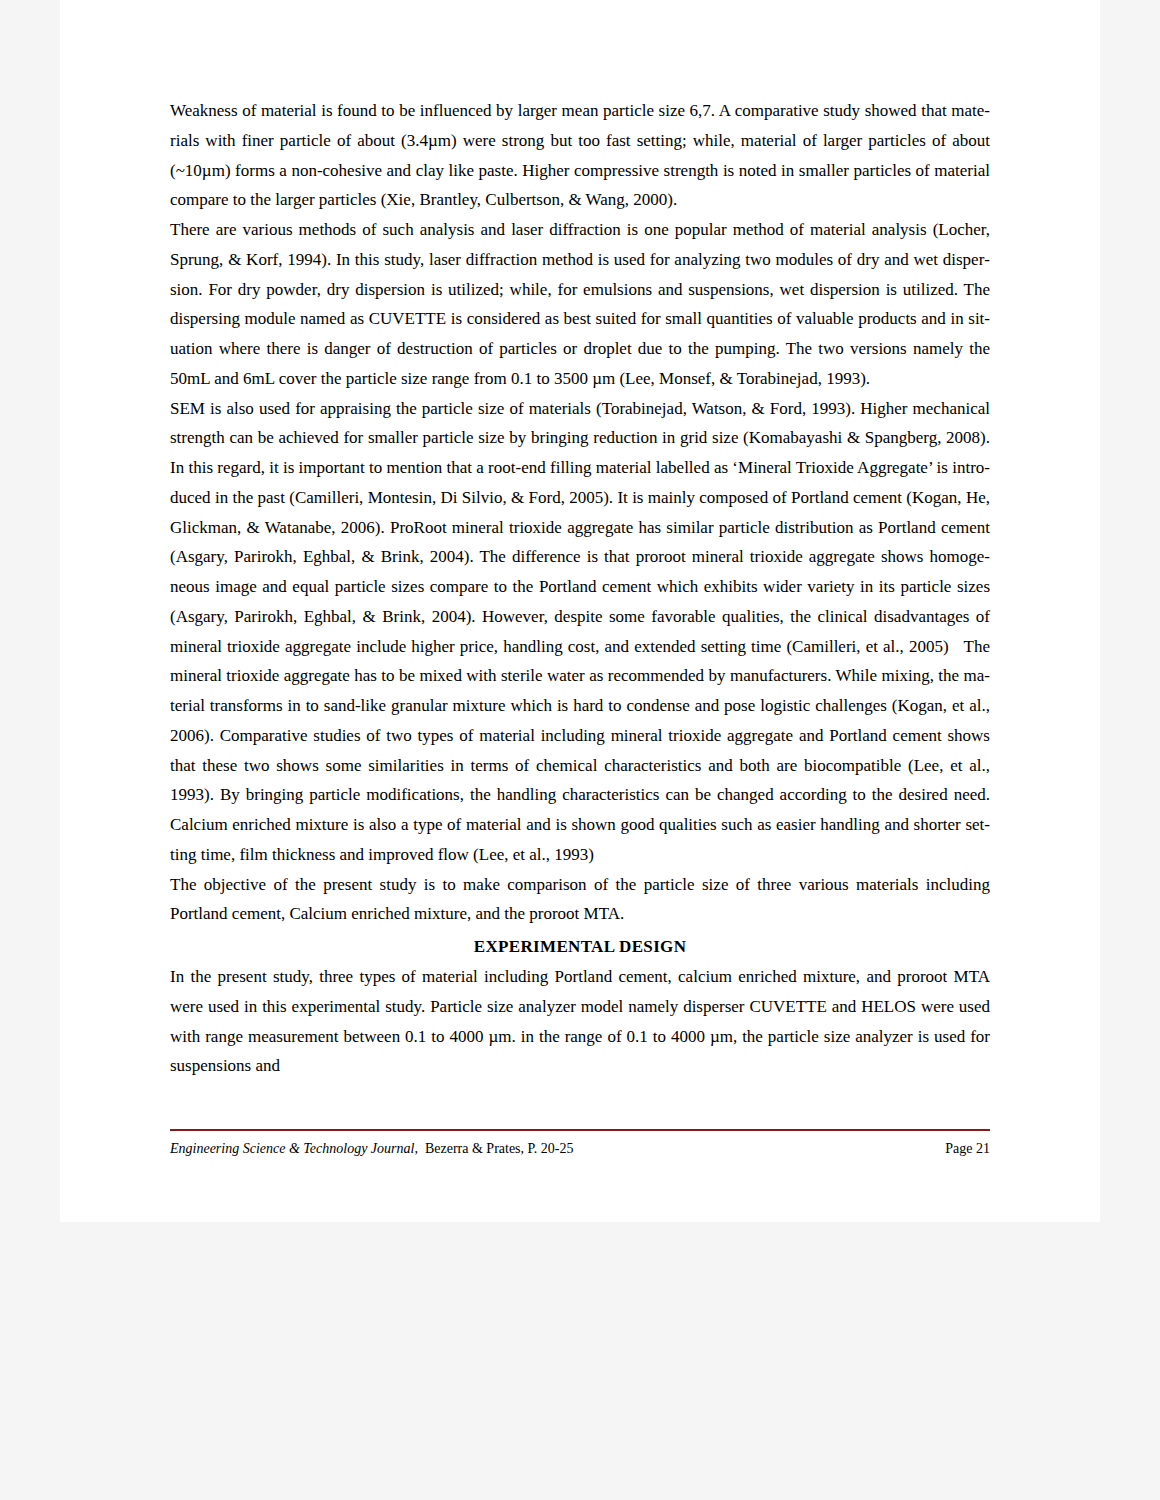Weakness of material is found to be influenced by larger mean particle size 6,7. A comparative study showed that materials with finer particle of about (3.4µm) were strong but too fast setting; while, material of larger particles of about (~10µm) forms a non-cohesive and clay like paste. Higher compressive strength is noted in smaller particles of material compare to the larger particles (Xie, Brantley, Culbertson, & Wang, 2000).
There are various methods of such analysis and laser diffraction is one popular method of material analysis (Locher, Sprung, & Korf, 1994). In this study, laser diffraction method is used for analyzing two modules of dry and wet dispersion. For dry powder, dry dispersion is utilized; while, for emulsions and suspensions, wet dispersion is utilized. The dispersing module named as CUVETTE is considered as best suited for small quantities of valuable products and in situation where there is danger of destruction of particles or droplet due to the pumping. The two versions namely the 50mL and 6mL cover the particle size range from 0.1 to 3500 µm (Lee, Monsef, & Torabinejad, 1993).
SEM is also used for appraising the particle size of materials (Torabinejad, Watson, & Ford, 1993). Higher mechanical strength can be achieved for smaller particle size by bringing reduction in grid size (Komabayashi & Spangberg, 2008). In this regard, it is important to mention that a root-end filling material labelled as ‘Mineral Trioxide Aggregate’ is introduced in the past (Camilleri, Montesin, Di Silvio, & Ford, 2005). It is mainly composed of Portland cement (Kogan, He, Glickman, & Watanabe, 2006). ProRoot mineral trioxide aggregate has similar particle distribution as Portland cement (Asgary, Parirokh, Eghbal, & Brink, 2004). The difference is that proroot mineral trioxide aggregate shows homogeneous image and equal particle sizes compare to the Portland cement which exhibits wider variety in its particle sizes (Asgary, Parirokh, Eghbal, & Brink, 2004). However, despite some favorable qualities, the clinical disadvantages of mineral trioxide aggregate include higher price, handling cost, and extended setting time (Camilleri, et al., 2005) The mineral trioxide aggregate has to be mixed with sterile water as recommended by manufacturers. While mixing, the material transforms in to sand-like granular mixture which is hard to condense and pose logistic challenges (Kogan, et al., 2006). Comparative studies of two types of material including mineral trioxide aggregate and Portland cement shows that these two shows some similarities in terms of chemical characteristics and both are biocompatible (Lee, et al., 1993). By bringing particle modifications, the handling characteristics can be changed according to the desired need. Calcium enriched mixture is also a type of material and is shown good qualities such as easier handling and shorter setting time, film thickness and improved flow (Lee, et al., 1993)
The objective of the present study is to make comparison of the particle size of three various materials including Portland cement, Calcium enriched mixture, and the proroot MTA.
EXPERIMENTAL DESIGN
In the present study, three types of material including Portland cement, calcium enriched mixture, and proroot MTA were used in this experimental study. Particle size analyzer model namely disperser CUVETTE and HELOS were used with range measurement between 0.1 to 4000 µm. in the range of 0.1 to 4000 µm, the particle size analyzer is used for suspensions and
Engineering Science & Technology Journal, Bezerra & Prates, P. 20-25 Page 21